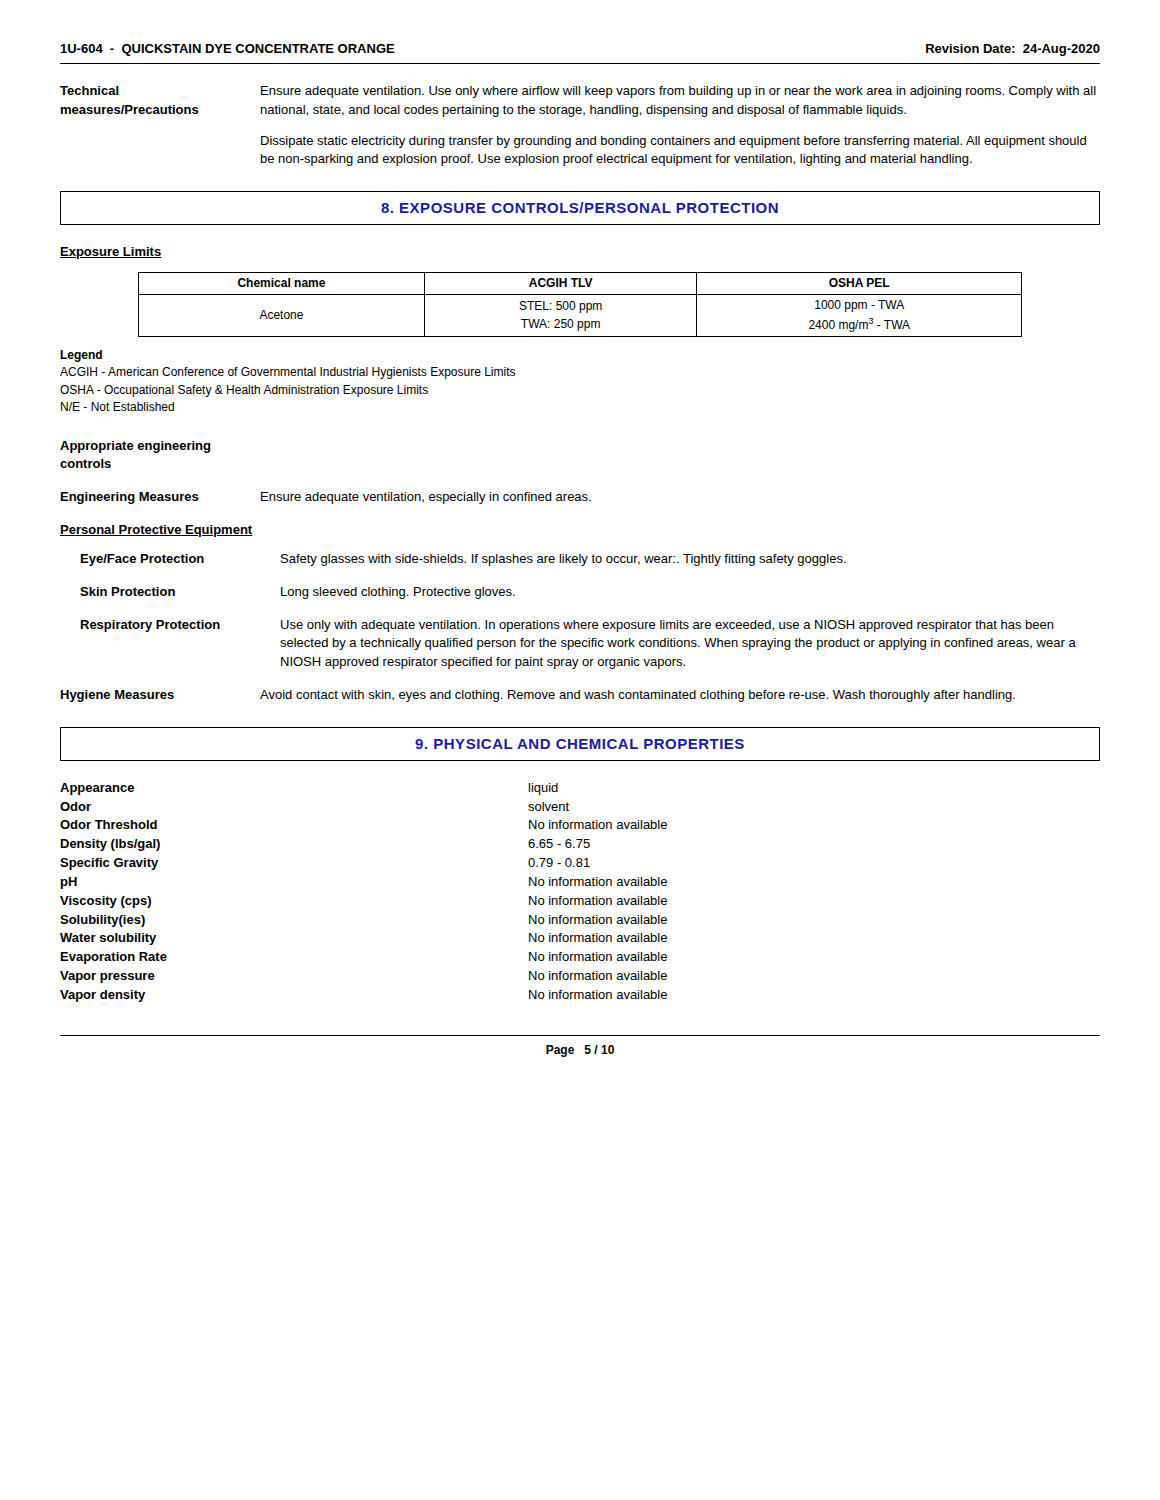1U-604 - QUICKSTAIN DYE CONCENTRATE ORANGE Revision Date: 24-Aug-2020
Technical measures/Precautions
Ensure adequate ventilation. Use only where airflow will keep vapors from building up in or near the work area in adjoining rooms. Comply with all national, state, and local codes pertaining to the storage, handling, dispensing and disposal of flammable liquids.
Dissipate static electricity during transfer by grounding and bonding containers and equipment before transferring material. All equipment should be non-sparking and explosion proof. Use explosion proof electrical equipment for ventilation, lighting and material handling.
8. EXPOSURE CONTROLS/PERSONAL PROTECTION
Exposure Limits
| Chemical name | ACGIH TLV | OSHA PEL |
| --- | --- | --- |
| Acetone | STEL: 500 ppm TWA: 250 ppm | 1000 ppm - TWA 2400 mg/m 3 - TWA |
Legend
ACGIH - American Conference of Governmental Industrial Hygienists Exposure Limits
OSHA - Occupational Safety & Health Administration Exposure Limits
N/E - Not Established
Appropriate engineering
controls
Engineering Measures
Ensure adequate ventilation, especially in confined areas.
Personal Protective Equipment
Eye/Face Protection
Safety glasses with side-shields. If splashes are likely to occur, wear:. Tightly fitting safety goggles.
Skin Protection
Long sleeved clothing. Protective gloves.
Respiratory Protection
Use only with adequate ventilation. In operations where exposure limits are exceeded, use a NIOSH approved respirator that has been selected by a technically qualified person for the specific work conditions. When spraying the product or applying in confined areas, wear a NIOSH approved respirator specified for paint spray or organic vapors.
Hygiene Measures
Avoid contact with skin, eyes and clothing. Remove and wash contaminated clothing before re-use. Wash thoroughly after handling.
9. PHYSICAL AND CHEMICAL PROPERTIES
| Appearance | liquid |
| Odor | solvent |
| Odor Threshold | No information available |
| Density (lbs/gal) | 6.65 - 6.75 |
| Specific Gravity | 0.79 - 0.81 |
| pH | No information available |
| Viscosity (cps) | No information available |
| Solubility(ies) | No information available |
| Water solubility | No information available |
| Evaporation Rate | No information available |
| Vapor pressure | No information available |
| Vapor density | No information available |
Page 5 / 10